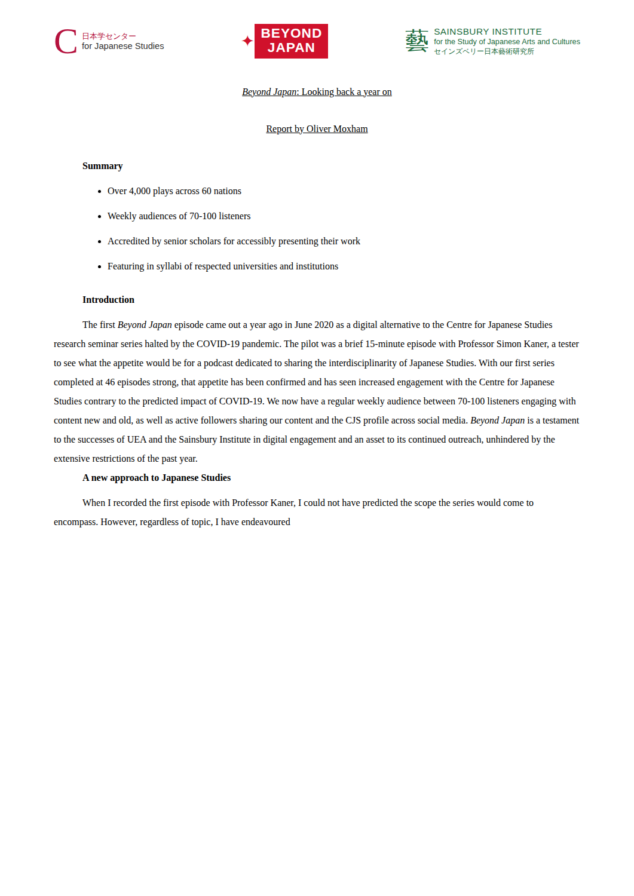C 日本学センター
for Japanese Studies
✦
BEYOND
JAPAN
藝 SAINSBURY INSTITUTE
for the Study of Japanese Arts and Cultures
セインズベリー日本藝術研究所
Beyond Japan: Looking back a year on
Report by Oliver Moxham
Summary
Over 4,000 plays across 60 nations
Weekly audiences of 70-100 listeners
Accredited by senior scholars for accessibly presenting their work
Featuring in syllabi of respected universities and institutions
Introduction
The first Beyond Japan episode came out a year ago in June 2020 as a digital alternative to the Centre for Japanese Studies research seminar series halted by the COVID-19 pandemic. The pilot was a brief 15-minute episode with Professor Simon Kaner, a tester to see what the appetite would be for a podcast dedicated to sharing the interdisciplinarity of Japanese Studies. With our first series completed at 46 episodes strong, that appetite has been confirmed and has seen increased engagement with the Centre for Japanese Studies contrary to the predicted impact of COVID-19. We now have a regular weekly audience between 70-100 listeners engaging with content new and old, as well as active followers sharing our content and the CJS profile across social media. Beyond Japan is a testament to the successes of UEA and the Sainsbury Institute in digital engagement and an asset to its continued outreach, unhindered by the extensive restrictions of the past year.
A new approach to Japanese Studies
When I recorded the first episode with Professor Kaner, I could not have predicted the scope the series would come to encompass. However, regardless of topic, I have endeavoured